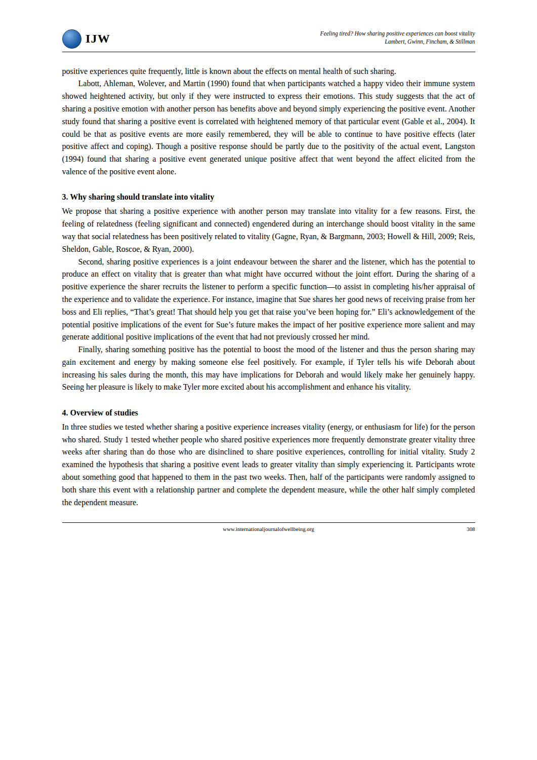IJW
Feeling tired? How sharing positive experiences can boost vitality
Lambert, Gwinn, Fincham, & Stillman
positive experiences quite frequently, little is known about the effects on mental health of such sharing.
Labott, Ahleman, Wolever, and Martin (1990) found that when participants watched a happy video their immune system showed heightened activity, but only if they were instructed to express their emotions. This study suggests that the act of sharing a positive emotion with another person has benefits above and beyond simply experiencing the positive event. Another study found that sharing a positive event is correlated with heightened memory of that particular event (Gable et al., 2004). It could be that as positive events are more easily remembered, they will be able to continue to have positive effects (later positive affect and coping). Though a positive response should be partly due to the positivity of the actual event, Langston (1994) found that sharing a positive event generated unique positive affect that went beyond the affect elicited from the valence of the positive event alone.
3. Why sharing should translate into vitality
We propose that sharing a positive experience with another person may translate into vitality for a few reasons. First, the feeling of relatedness (feeling significant and connected) engendered during an interchange should boost vitality in the same way that social relatedness has been positively related to vitality (Gagne, Ryan, & Bargmann, 2003; Howell & Hill, 2009; Reis, Sheldon, Gable, Roscoe, & Ryan, 2000).
Second, sharing positive experiences is a joint endeavour between the sharer and the listener, which has the potential to produce an effect on vitality that is greater than what might have occurred without the joint effort. During the sharing of a positive experience the sharer recruits the listener to perform a specific function—to assist in completing his/her appraisal of the experience and to validate the experience. For instance, imagine that Sue shares her good news of receiving praise from her boss and Eli replies, “That’s great! That should help you get that raise you’ve been hoping for.” Eli’s acknowledgement of the potential positive implications of the event for Sue’s future makes the impact of her positive experience more salient and may generate additional positive implications of the event that had not previously crossed her mind.
Finally, sharing something positive has the potential to boost the mood of the listener and thus the person sharing may gain excitement and energy by making someone else feel positively. For example, if Tyler tells his wife Deborah about increasing his sales during the month, this may have implications for Deborah and would likely make her genuinely happy. Seeing her pleasure is likely to make Tyler more excited about his accomplishment and enhance his vitality.
4. Overview of studies
In three studies we tested whether sharing a positive experience increases vitality (energy, or enthusiasm for life) for the person who shared. Study 1 tested whether people who shared positive experiences more frequently demonstrate greater vitality three weeks after sharing than do those who are disinclined to share positive experiences, controlling for initial vitality. Study 2 examined the hypothesis that sharing a positive event leads to greater vitality than simply experiencing it. Participants wrote about something good that happened to them in the past two weeks. Then, half of the participants were randomly assigned to both share this event with a relationship partner and complete the dependent measure, while the other half simply completed the dependent measure.
www.internationaljournalofwellbeing.org
308